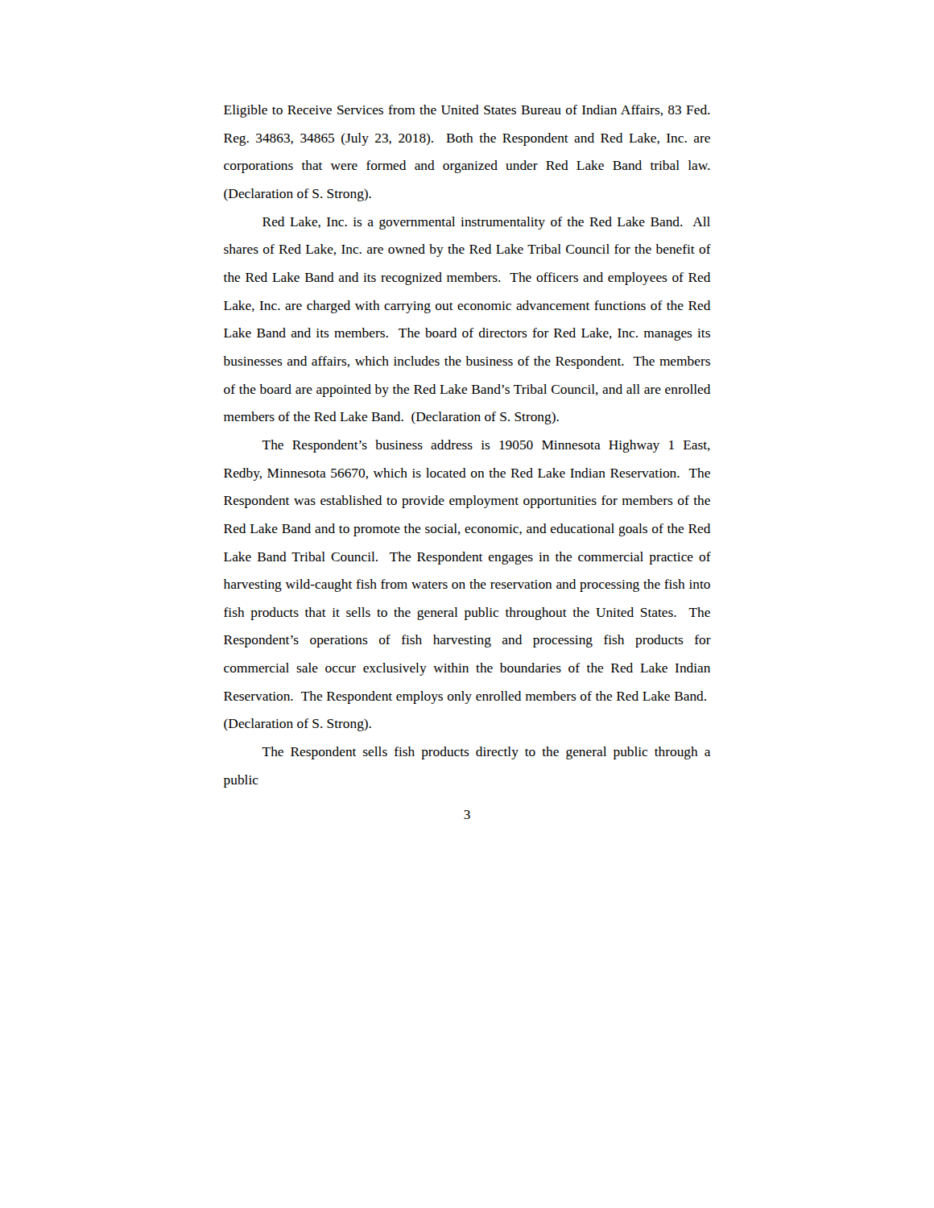Eligible to Receive Services from the United States Bureau of Indian Affairs, 83 Fed. Reg. 34863, 34865 (July 23, 2018). Both the Respondent and Red Lake, Inc. are corporations that were formed and organized under Red Lake Band tribal law. (Declaration of S. Strong).
Red Lake, Inc. is a governmental instrumentality of the Red Lake Band. All shares of Red Lake, Inc. are owned by the Red Lake Tribal Council for the benefit of the Red Lake Band and its recognized members. The officers and employees of Red Lake, Inc. are charged with carrying out economic advancement functions of the Red Lake Band and its members. The board of directors for Red Lake, Inc. manages its businesses and affairs, which includes the business of the Respondent. The members of the board are appointed by the Red Lake Band’s Tribal Council, and all are enrolled members of the Red Lake Band. (Declaration of S. Strong).
The Respondent’s business address is 19050 Minnesota Highway 1 East, Redby, Minnesota 56670, which is located on the Red Lake Indian Reservation. The Respondent was established to provide employment opportunities for members of the Red Lake Band and to promote the social, economic, and educational goals of the Red Lake Band Tribal Council. The Respondent engages in the commercial practice of harvesting wild-caught fish from waters on the reservation and processing the fish into fish products that it sells to the general public throughout the United States. The Respondent’s operations of fish harvesting and processing fish products for commercial sale occur exclusively within the boundaries of the Red Lake Indian Reservation. The Respondent employs only enrolled members of the Red Lake Band. (Declaration of S. Strong).
The Respondent sells fish products directly to the general public through a public
3